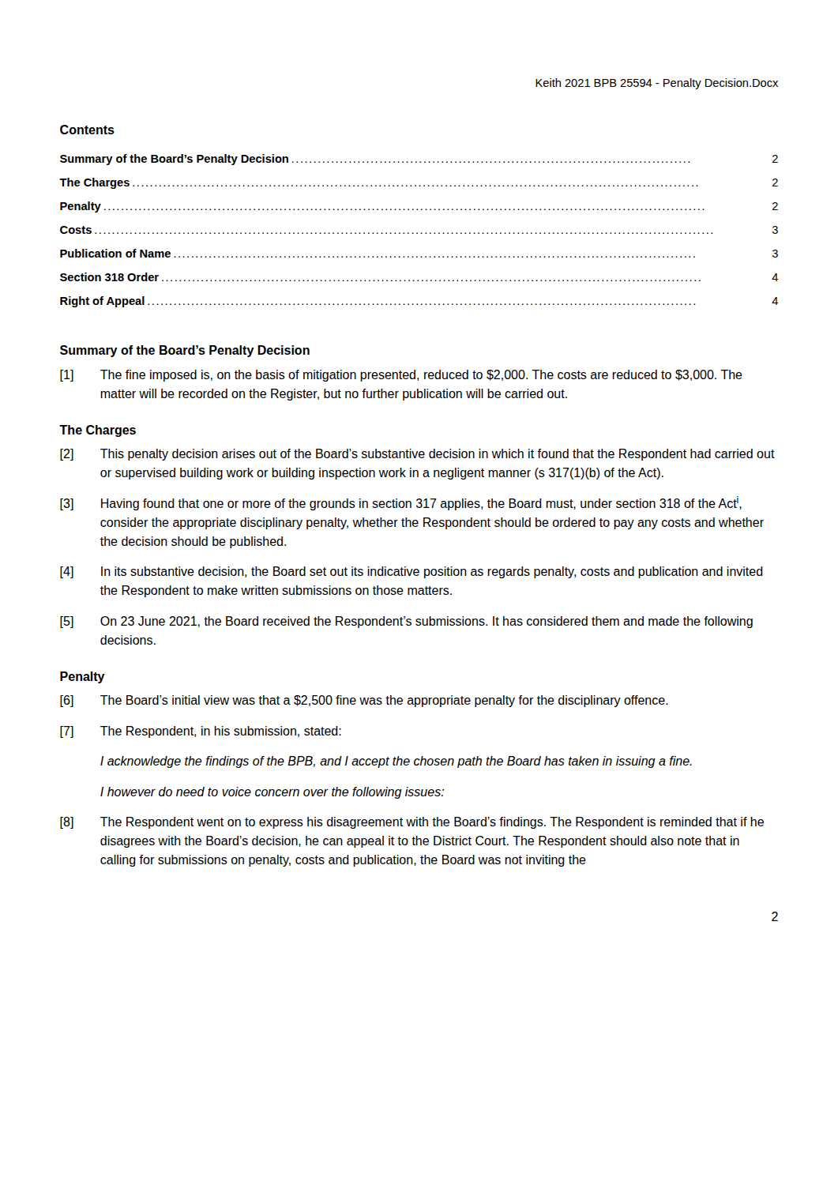Keith 2021 BPB 25594 - Penalty Decision.Docx
Contents
Summary of the Board’s Penalty Decision ........................................................................................... 2
The Charges ................................................................................................................................. 2
Penalty ......................................................................................................................................... 2
Costs ............................................................................................................................................. 3
Publication of Name ....................................................................................................................... 3
Section 318 Order ........................................................................................................................... 4
Right of Appeal ............................................................................................................................. 4
Summary of the Board’s Penalty Decision
[1] The fine imposed is, on the basis of mitigation presented, reduced to $2,000. The costs are reduced to $3,000. The matter will be recorded on the Register, but no further publication will be carried out.
The Charges
[2] This penalty decision arises out of the Board’s substantive decision in which it found that the Respondent had carried out or supervised building work or building inspection work in a negligent manner (s 317(1)(b) of the Act).
[3] Having found that one or more of the grounds in section 317 applies, the Board must, under section 318 of the Acti, consider the appropriate disciplinary penalty, whether the Respondent should be ordered to pay any costs and whether the decision should be published.
[4] In its substantive decision, the Board set out its indicative position as regards penalty, costs and publication and invited the Respondent to make written submissions on those matters.
[5] On 23 June 2021, the Board received the Respondent’s submissions. It has considered them and made the following decisions.
Penalty
[6] The Board’s initial view was that a $2,500 fine was the appropriate penalty for the disciplinary offence.
[7] The Respondent, in his submission, stated:
I acknowledge the findings of the BPB, and I accept the chosen path the Board has taken in issuing a fine.
I however do need to voice concern over the following issues:
[8] The Respondent went on to express his disagreement with the Board’s findings. The Respondent is reminded that if he disagrees with the Board’s decision, he can appeal it to the District Court. The Respondent should also note that in calling for submissions on penalty, costs and publication, the Board was not inviting the
2